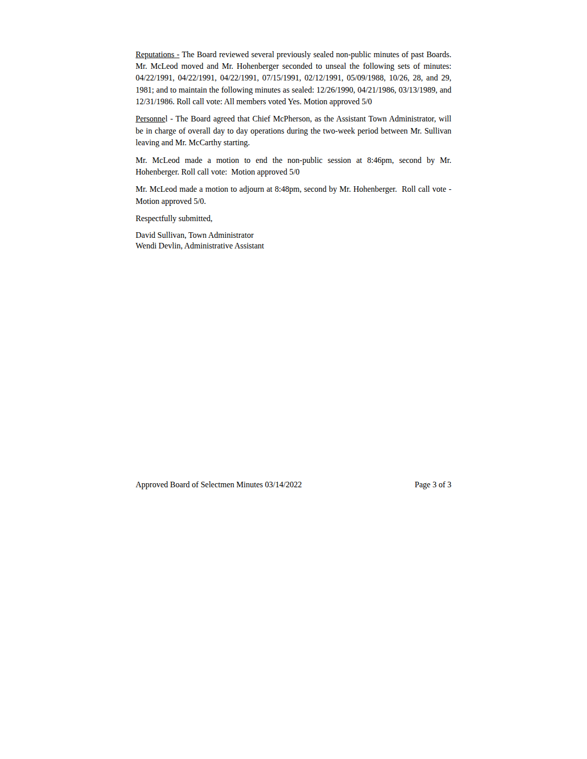Reputations - The Board reviewed several previously sealed non-public minutes of past Boards. Mr. McLeod moved and Mr. Hohenberger seconded to unseal the following sets of minutes: 04/22/1991, 04/22/1991, 04/22/1991, 07/15/1991, 02/12/1991, 05/09/1988, 10/26, 28, and 29, 1981; and to maintain the following minutes as sealed: 12/26/1990, 04/21/1986, 03/13/1989, and 12/31/1986. Roll call vote: All members voted Yes. Motion approved 5/0
Personnel - The Board agreed that Chief McPherson, as the Assistant Town Administrator, will be in charge of overall day to day operations during the two-week period between Mr. Sullivan leaving and Mr. McCarthy starting.
Mr. McLeod made a motion to end the non-public session at 8:46pm, second by Mr. Hohenberger. Roll call vote: Motion approved 5/0
Mr. McLeod made a motion to adjourn at 8:48pm, second by Mr. Hohenberger. Roll call vote - Motion approved 5/0.
Respectfully submitted,
David Sullivan, Town Administrator
Wendi Devlin, Administrative Assistant
Approved Board of Selectmen Minutes 03/14/2022
Page 3 of 3